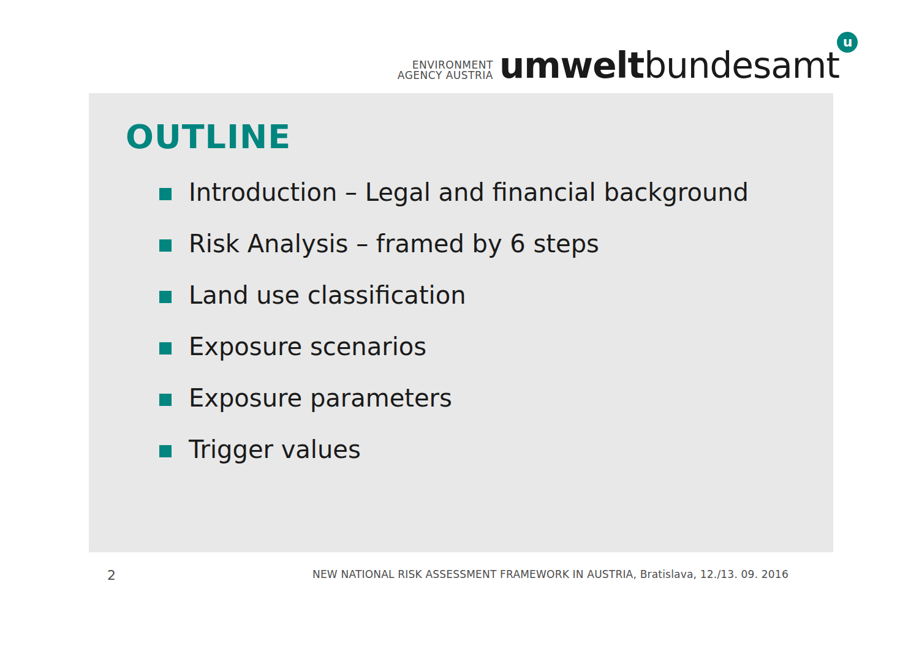ENVIRONMENT AGENCY AUSTRIA
umwelt bundesamt u
OUTLINE
Introduction – Legal and financial background
Risk Analysis – framed by 6 steps
Land use classification
Exposure scenarios
Exposure parameters
Trigger values
2
NEW NATIONAL RISK ASSESSMENT FRAMEWORK IN AUSTRIA, Bratislava, 12./13. 09. 2016